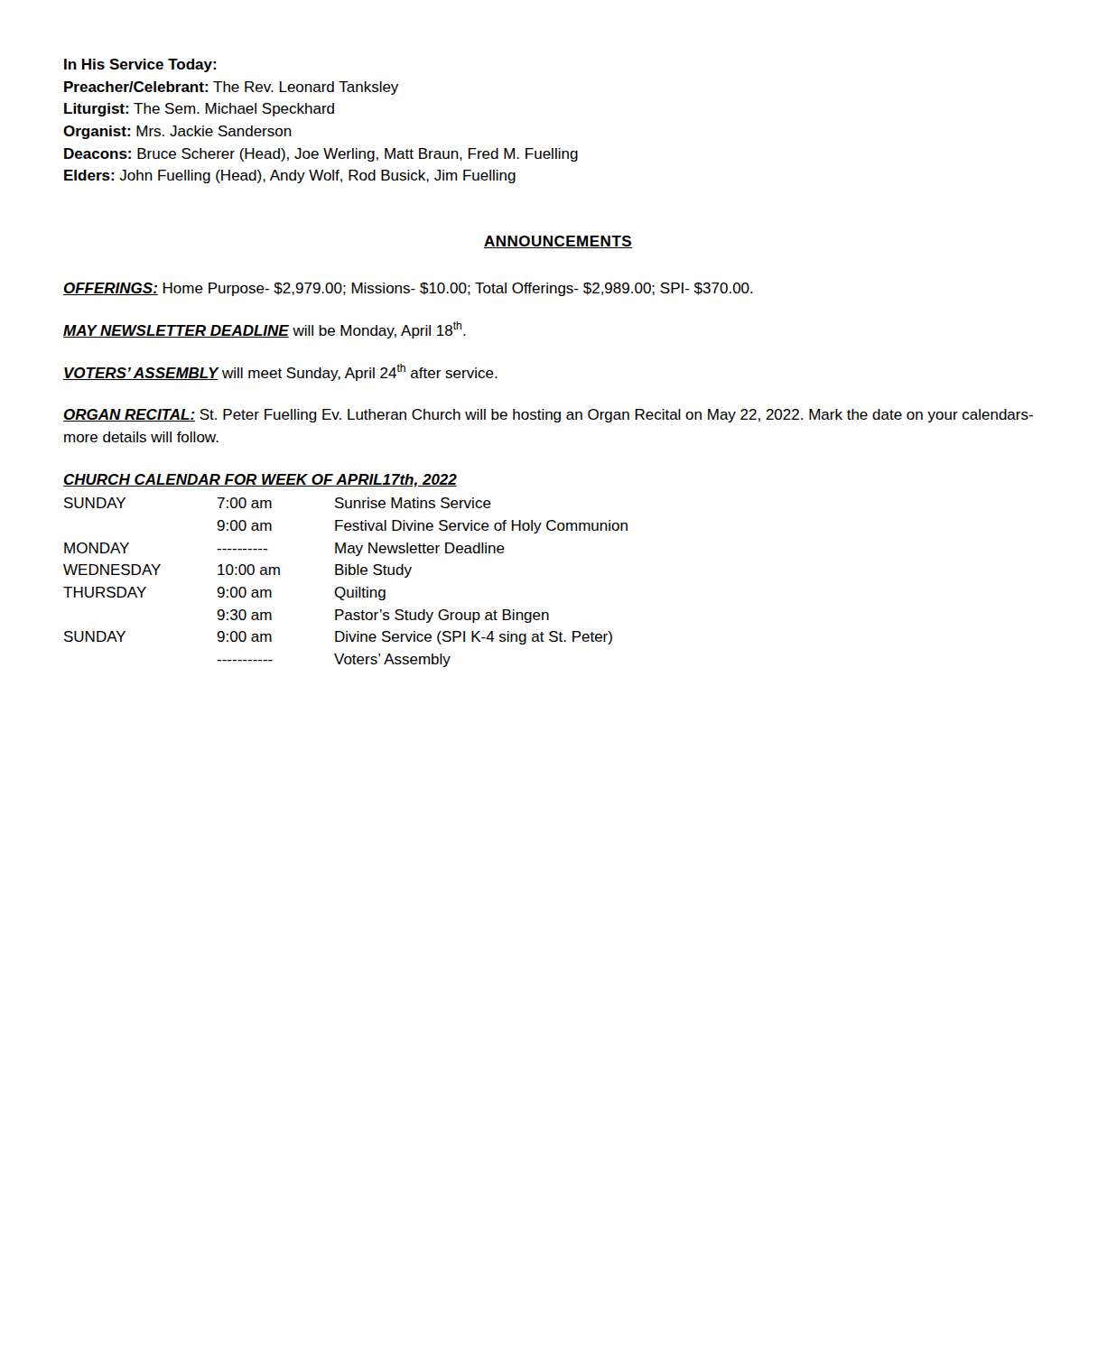In His Service Today:
Preacher/Celebrant: The Rev. Leonard Tanksley
Liturgist: The Sem. Michael Speckhard
Organist: Mrs. Jackie Sanderson
Deacons: Bruce Scherer (Head), Joe Werling, Matt Braun, Fred M. Fuelling
Elders: John Fuelling (Head), Andy Wolf, Rod Busick, Jim Fuelling
ANNOUNCEMENTS
OFFERINGS: Home Purpose- $2,979.00; Missions- $10.00; Total Offerings- $2,989.00; SPI- $370.00.
MAY NEWSLETTER DEADLINE will be Monday, April 18th.
VOTERS’ ASSEMBLY will meet Sunday, April 24th after service.
ORGAN RECITAL: St. Peter Fuelling Ev. Lutheran Church will be hosting an Organ Recital on May 22, 2022. Mark the date on your calendars- more details will follow.
CHURCH CALENDAR FOR WEEK OF APRIL17th, 2022
| SUNDAY | 7:00 am | Sunrise Matins Service |
| | 9:00 am | Festival Divine Service of Holy Communion |
| MONDAY | ---------- | May Newsletter Deadline |
| WEDNESDAY | 10:00 am | Bible Study |
| THURSDAY | 9:00 am | Quilting |
| | 9:30 am | Pastor’s Study Group at Bingen |
| SUNDAY | 9:00 am | Divine Service (SPI K-4 sing at St. Peter) |
| | ----------- | Voters’ Assembly |